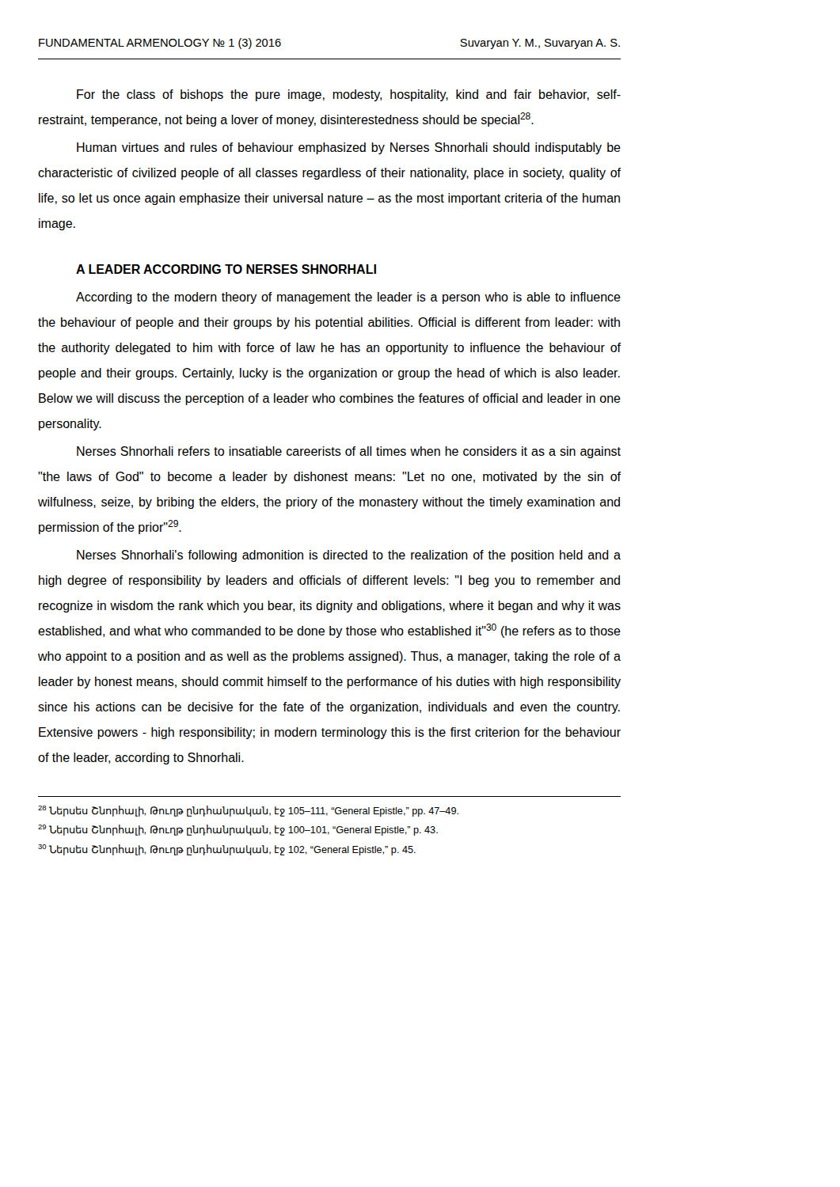FUNDAMENTAL ARMENOLOGY № 1 (3) 2016 Suvaryan Y. M., Suvaryan A. S.
For the class of bishops the pure image, modesty, hospitality, kind and fair behavior, self-restraint, temperance, not being a lover of money, disinterestedness should be special28.
Human virtues and rules of behaviour emphasized by Nerses Shnorhali should indisputably be characteristic of civilized people of all classes regardless of their nationality, place in society, quality of life, so let us once again emphasize their universal nature – as the most important criteria of the human image.
A LEADER ACCORDING TO NERSES SHNORHALI
According to the modern theory of management the leader is a person who is able to influence the behaviour of people and their groups by his potential abilities. Official is different from leader: with the authority delegated to him with force of law he has an opportunity to influence the behaviour of people and their groups. Certainly, lucky is the organization or group the head of which is also leader. Below we will discuss the perception of a leader who combines the features of official and leader in one personality.
Nerses Shnorhali refers to insatiable careerists of all times when he considers it as a sin against "the laws of God" to become a leader by dishonest means: "Let no one, motivated by the sin of wilfulness, seize, by bribing the elders, the priory of the monastery without the timely examination and permission of the prior"29.
Nerses Shnorhali's following admonition is directed to the realization of the position held and a high degree of responsibility by leaders and officials of different levels: "I beg you to remember and recognize in wisdom the rank which you bear, its dignity and obligations, where it began and why it was established, and what who commanded to be done by those who established it"30 (he refers as to those who appoint to a position and as well as the problems assigned). Thus, a manager, taking the role of a leader by honest means, should commit himself to the performance of his duties with high responsibility since his actions can be decisive for the fate of the organization, individuals and even the country. Extensive powers - high responsibility; in modern terminology this is the first criterion for the behaviour of the leader, according to Shnorhali.
28 Ներսես Շնորհալի, Թուղթ ընդհանրական, էջ 105–111, “General Epistle,” pp. 47–49.
29 Ներսես Շնորհալի, Թուղթ ընդհանրական, էջ 100–101, “General Epistle,” p. 43.
30 Ներսես Շնորհալի, Թուղթ ընդհանրական, էջ 102, “General Epistle,” p. 45.